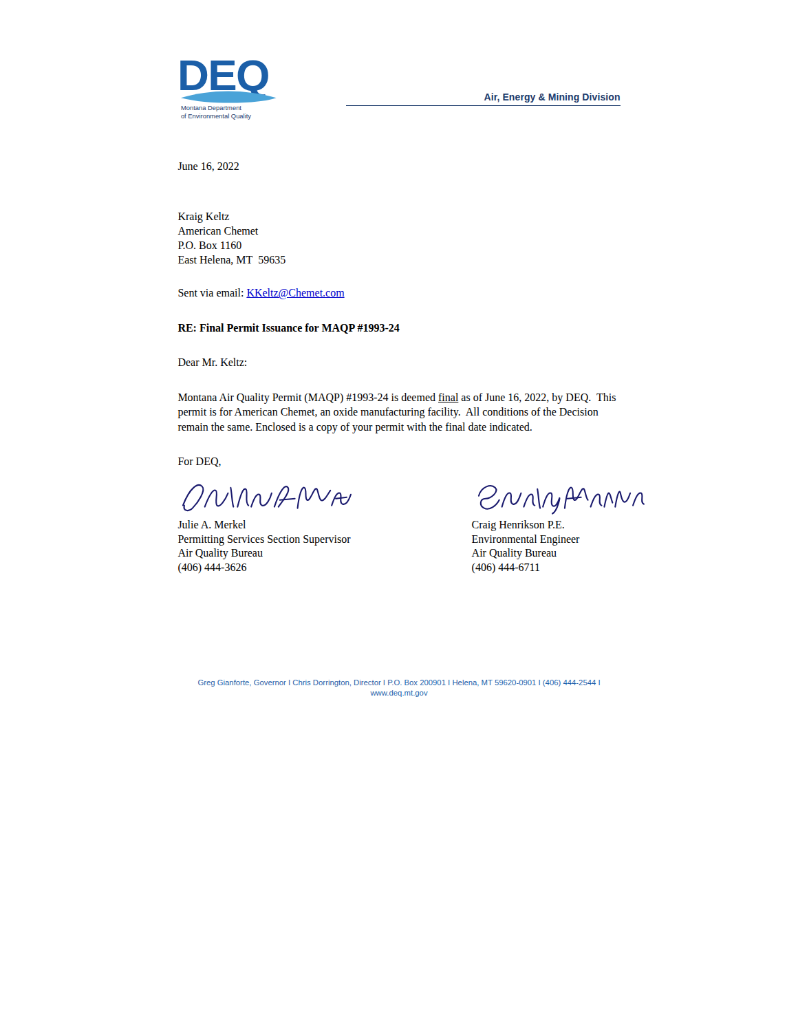DEQ Montana Department of Environmental Quality
Air, Energy & Mining Division
June 16, 2022
Kraig Keltz
American Chemet
P.O. Box 1160
East Helena, MT 59635
Sent via email: KKeltz@Chemet.com
RE: Final Permit Issuance for MAQP #1993-24
Dear Mr. Keltz:
Montana Air Quality Permit (MAQP) #1993-24 is deemed final as of June 16, 2022, by DEQ. This permit is for American Chemet, an oxide manufacturing facility. All conditions of the Decision remain the same. Enclosed is a copy of your permit with the final date indicated.
For DEQ,
Julie A. Merkel
Permitting Services Section Supervisor
Air Quality Bureau
(406) 444-3626
Craig Henrikson P.E.
Environmental Engineer
Air Quality Bureau
(406) 444-6711
Greg Gianforte, Governor I Chris Dorrington, Director I P.O. Box 200901 I Helena, MT 59620-0901 I (406) 444-2544 I www.deq.mt.gov